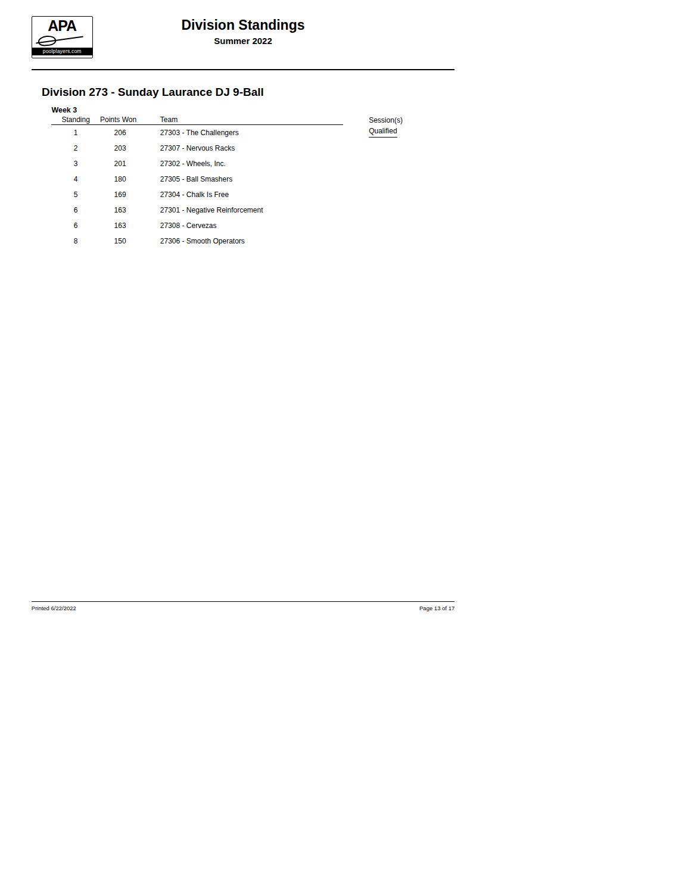APA
poolplayers.com
Division Standings
Summer 2022
Division 273 - Sunday Laurance DJ 9-Ball
Week 3
Session(s) Qualified
| Standing | Points Won | Team |
| --- | --- | --- |
| 1 | 206 | 27303 - The Challengers |
| 2 | 203 | 27307 - Nervous Racks |
| 3 | 201 | 27302 - Wheels, Inc. |
| 4 | 180 | 27305 - Ball Smashers |
| 5 | 169 | 27304 - Chalk Is Free |
| 6 | 163 | 27301 - Negative Reinforcement |
| 6 | 163 | 27308 - Cervezas |
| 8 | 150 | 27306 - Smooth Operators |
Printed 6/22/2022
Page 13 of 17